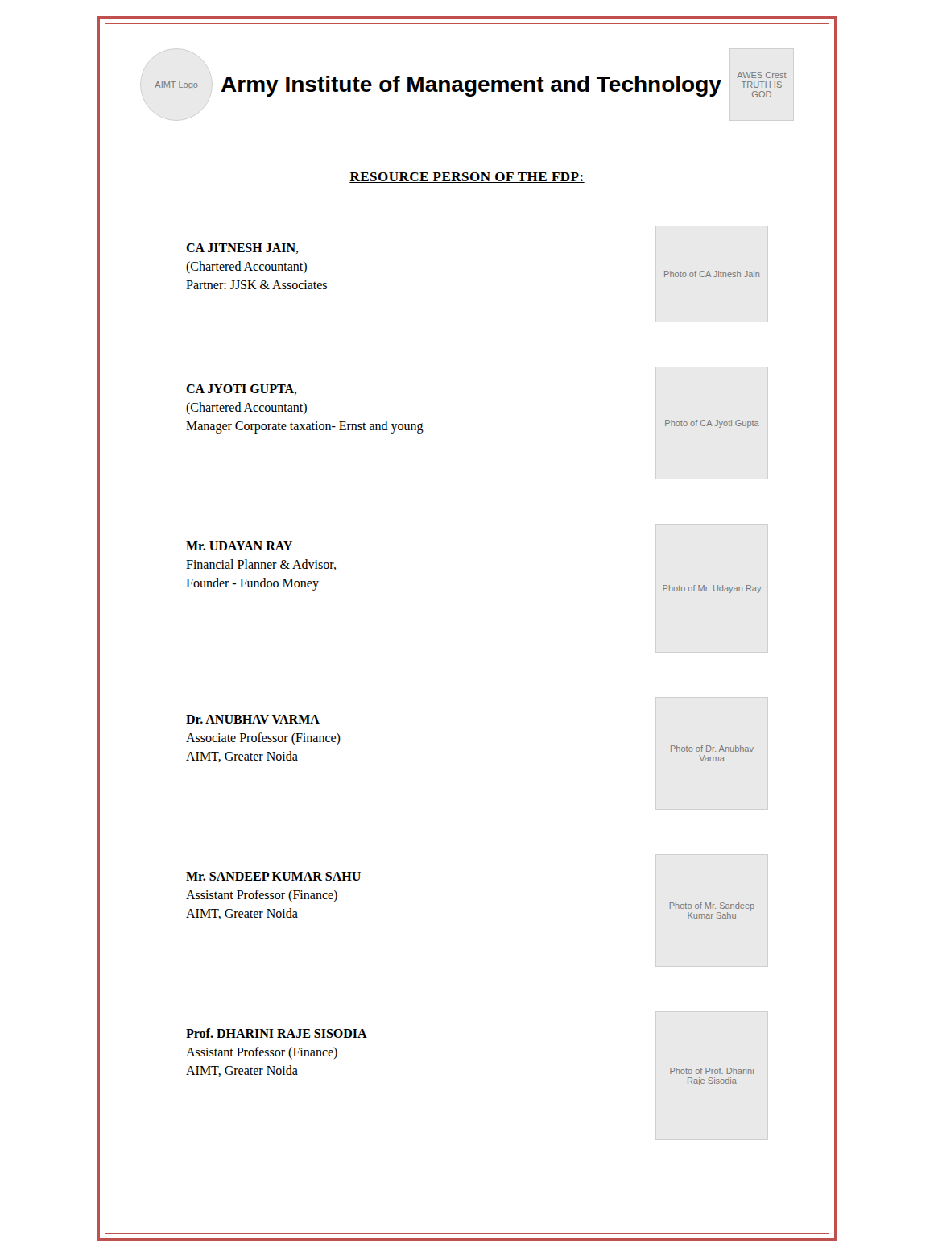AIMT Logo
Army Institute of Management and Technology
AWES Crest
TRUTH IS GOD
RESOURCE PERSON OF THE FDP:
CA Jitnesh Jain,
(Chartered Accountant)
Partner: JJSK & Associates
Photo of CA Jitnesh Jain
CA Jyoti Gupta,
(Chartered Accountant)
Manager Corporate taxation- Ernst and young
Photo of CA Jyoti Gupta
Mr. UDAYAN RAY
Financial Planner & Advisor,
Founder - Fundoo Money
Photo of Mr. Udayan Ray
Dr. ANUBHAV VARMA
Associate Professor (Finance)
AIMT, Greater Noida
Photo of Dr. Anubhav Varma
Mr. SANDEEP KUMAR SAHU
Assistant Professor (Finance)
AIMT, Greater Noida
Photo of Mr. Sandeep Kumar Sahu
Prof. DHARINI RAJE SISODIA
Assistant Professor (Finance)
AIMT, Greater Noida
Photo of Prof. Dharini Raje Sisodia